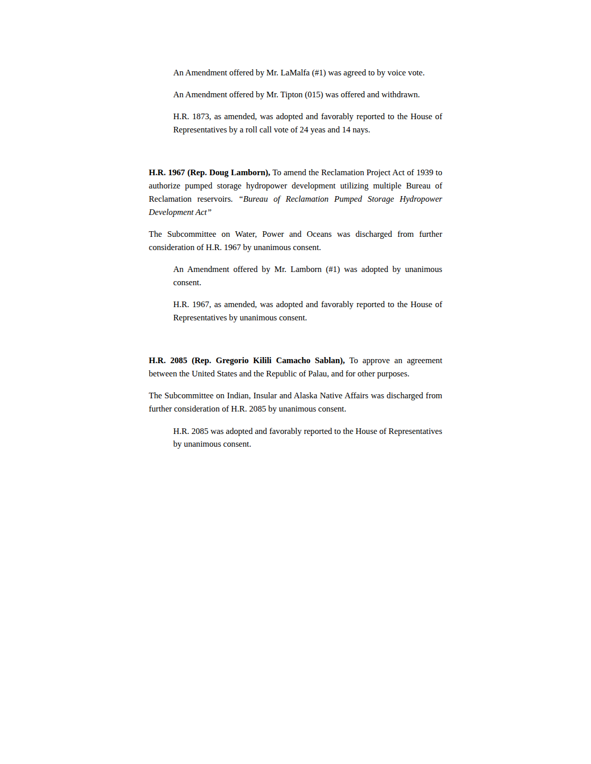An Amendment offered by Mr. LaMalfa (#1) was agreed to by voice vote.
An Amendment offered by Mr. Tipton (015) was offered and withdrawn.
H.R. 1873, as amended, was adopted and favorably reported to the House of Representatives by a roll call vote of 24 yeas and 14 nays.
H.R. 1967 (Rep. Doug Lamborn), To amend the Reclamation Project Act of 1939 to authorize pumped storage hydropower development utilizing multiple Bureau of Reclamation reservoirs. “Bureau of Reclamation Pumped Storage Hydropower Development Act”
The Subcommittee on Water, Power and Oceans was discharged from further consideration of H.R. 1967 by unanimous consent.
An Amendment offered by Mr. Lamborn (#1) was adopted by unanimous consent.
H.R. 1967, as amended, was adopted and favorably reported to the House of Representatives by unanimous consent.
H.R. 2085 (Rep. Gregorio Kilili Camacho Sablan), To approve an agreement between the United States and the Republic of Palau, and for other purposes.
The Subcommittee on Indian, Insular and Alaska Native Affairs was discharged from further consideration of H.R. 2085 by unanimous consent.
H.R. 2085 was adopted and favorably reported to the House of Representatives by unanimous consent.